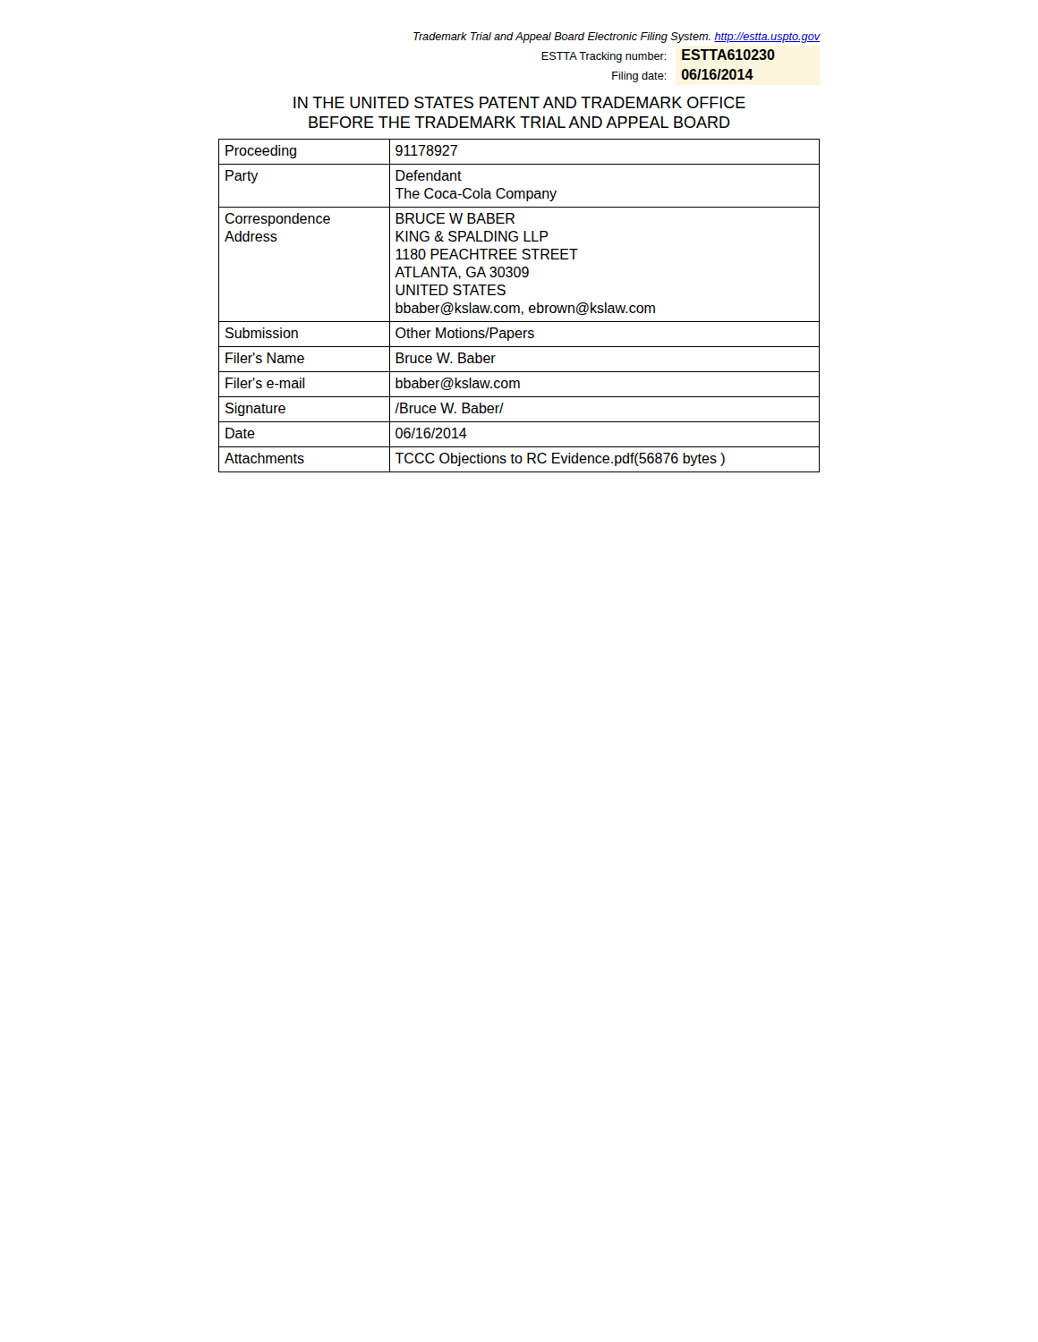Trademark Trial and Appeal Board Electronic Filing System. http://estta.uspto.gov
ESTTA Tracking number: ESTTA610230
Filing date: 06/16/2014
IN THE UNITED STATES PATENT AND TRADEMARK OFFICE
BEFORE THE TRADEMARK TRIAL AND APPEAL BOARD
| Proceeding | 91178927 |
| Party | Defendant The Coca-Cola Company |
| Correspondence Address | BRUCE W BABER KING & SPALDING LLP 1180 PEACHTREE STREET ATLANTA, GA 30309 UNITED STATES bbaber@kslaw.com, ebrown@kslaw.com |
| Submission | Other Motions/Papers |
| Filer's Name | Bruce W. Baber |
| Filer's e-mail | bbaber@kslaw.com |
| Signature | /Bruce W. Baber/ |
| Date | 06/16/2014 |
| Attachments | TCCC Objections to RC Evidence.pdf(56876 bytes ) |